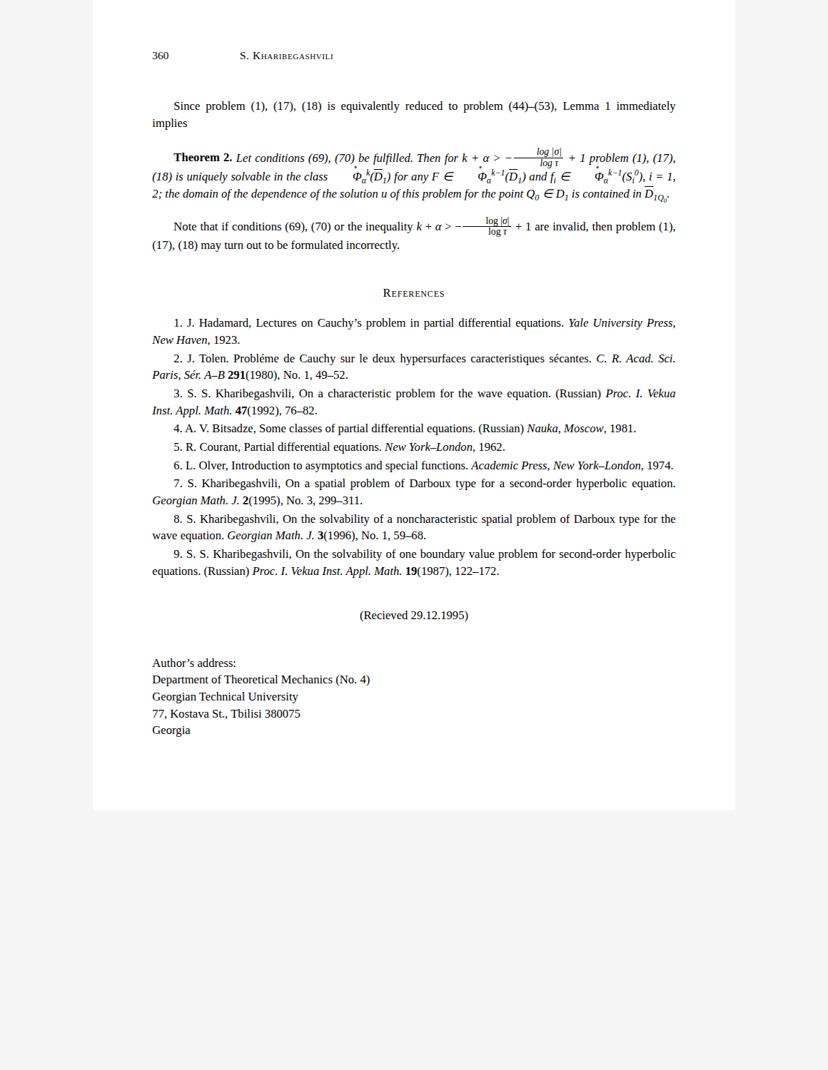360 S. Kharibegashvili
Since problem (1), (17), (18) is equivalently reduced to problem (44)–(53), Lemma 1 immediately implies
Theorem 2. Let conditions (69), (70) be fulfilled. Then for k + α > −log |σ|log τ + 1 problem (1), (17), (18) is uniquely solvable in the class ∘Φαk(D1) for any F ∈ ∘Φαk−1(D1) and fi ∈ ∘Φαk−1(Si0), i = 1, 2; the domain of the dependence of the solution u of this problem for the point Q0 ∈ D1 is contained in D1Q0.
Note that if conditions (69), (70) or the inequality k + α > −log |σ|log τ + 1 are invalid, then problem (1), (17), (18) may turn out to be formulated incorrectly.
References
1. J. Hadamard, Lectures on Cauchy’s problem in partial differential equations. Yale University Press, New Haven, 1923.
2. J. Tolen. Probléme de Cauchy sur le deux hypersurfaces caracteristiques sécantes. C. R. Acad. Sci. Paris, Sér. A–B 291(1980), No. 1, 49–52.
3. S. S. Kharibegashvili, On a characteristic problem for the wave equation. (Russian) Proc. I. Vekua Inst. Appl. Math. 47(1992), 76–82.
4. A. V. Bitsadze, Some classes of partial differential equations. (Russian) Nauka, Moscow, 1981.
5. R. Courant, Partial differential equations. New York–London, 1962.
6. L. Olver, Introduction to asymptotics and special functions. Academic Press, New York–London, 1974.
7. S. Kharibegashvili, On a spatial problem of Darboux type for a second-order hyperbolic equation. Georgian Math. J. 2(1995), No. 3, 299–311.
8. S. Kharibegashvili, On the solvability of a noncharacteristic spatial problem of Darboux type for the wave equation. Georgian Math. J. 3(1996), No. 1, 59–68.
9. S. S. Kharibegashvili, On the solvability of one boundary value problem for second-order hyperbolic equations. (Russian) Proc. I. Vekua Inst. Appl. Math. 19(1987), 122–172.
(Recieved 29.12.1995)
Author’s address:
Department of Theoretical Mechanics (No. 4)
Georgian Technical University
77, Kostava St., Tbilisi 380075
Georgia